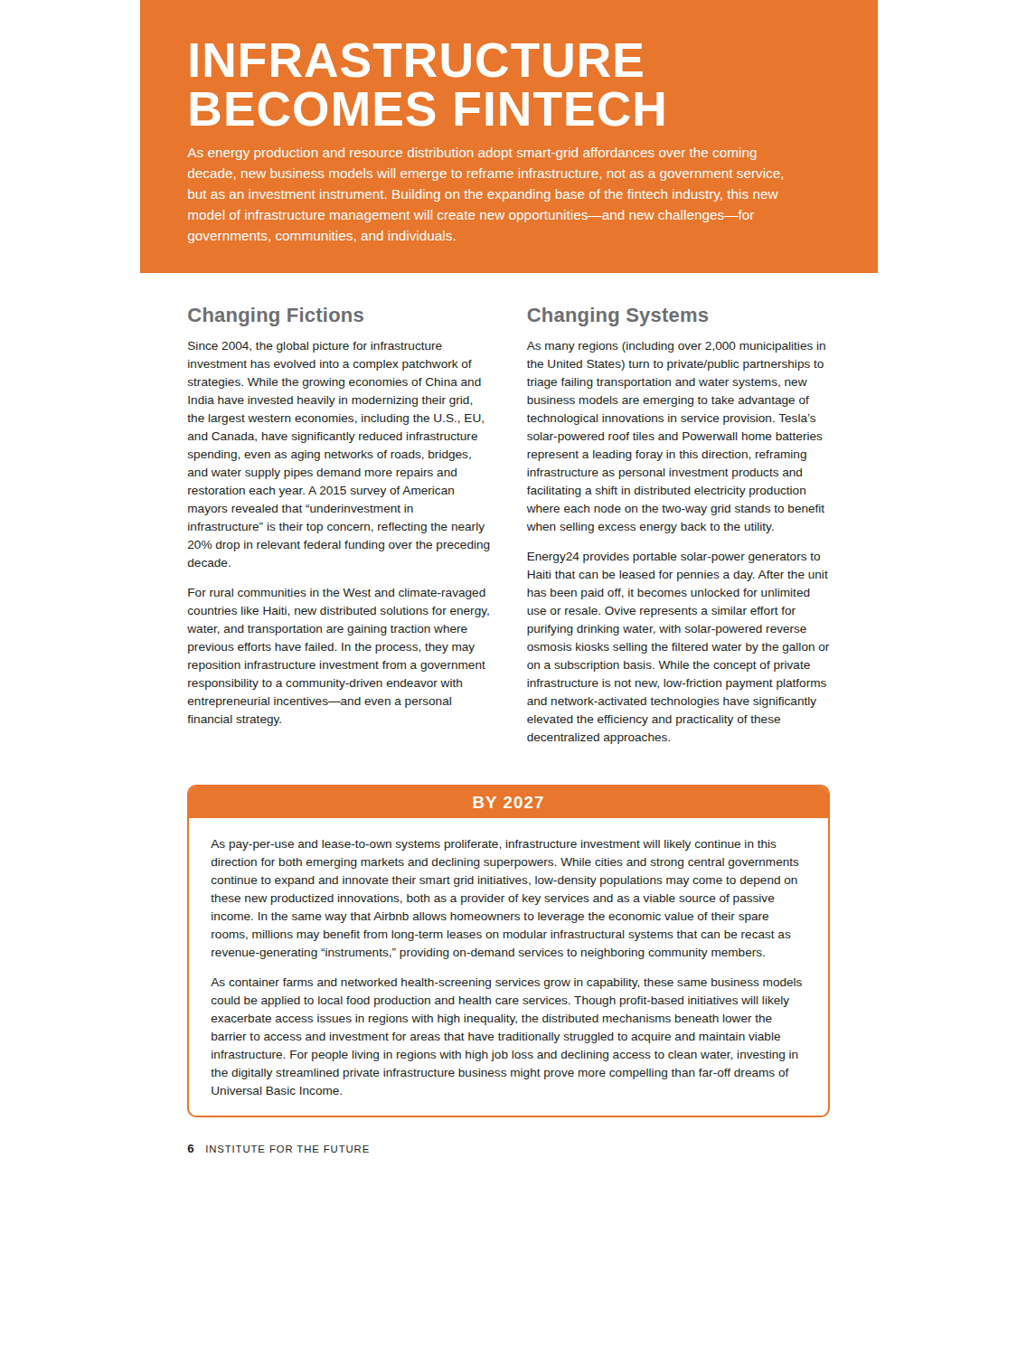Infrastructure Becomes Fintech
As energy production and resource distribution adopt smart-grid affordances over the coming decade, new business models will emerge to reframe infrastructure, not as a government service, but as an investment instrument. Building on the expanding base of the fintech industry, this new model of infrastructure management will create new opportunities—and new challenges—for governments, communities, and individuals.
Changing Fictions
Since 2004, the global picture for infrastructure investment has evolved into a complex patchwork of strategies. While the growing economies of China and India have invested heavily in modernizing their grid, the largest western economies, including the U.S., EU, and Canada, have significantly reduced infrastructure spending, even as aging networks of roads, bridges, and water supply pipes demand more repairs and restoration each year. A 2015 survey of American mayors revealed that “underinvestment in infrastructure” is their top concern, reflecting the nearly 20% drop in relevant federal funding over the preceding decade.
For rural communities in the West and climate-ravaged countries like Haiti, new distributed solutions for energy, water, and transportation are gaining traction where previous efforts have failed. In the process, they may reposition infrastructure investment from a government responsibility to a community-driven endeavor with entrepreneurial incentives—and even a personal financial strategy.
Changing Systems
As many regions (including over 2,000 municipalities in the United States) turn to private/public partnerships to triage failing transportation and water systems, new business models are emerging to take advantage of technological innovations in service provision. Tesla’s solar-powered roof tiles and Powerwall home batteries represent a leading foray in this direction, reframing infrastructure as personal investment products and facilitating a shift in distributed electricity production where each node on the two-way grid stands to benefit when selling excess energy back to the utility.
Energy24 provides portable solar-power generators to Haiti that can be leased for pennies a day. After the unit has been paid off, it becomes unlocked for unlimited use or resale. Ovive represents a similar effort for purifying drinking water, with solar-powered reverse osmosis kiosks selling the filtered water by the gallon or on a subscription basis. While the concept of private infrastructure is not new, low-friction payment platforms and network-activated technologies have significantly elevated the efficiency and practicality of these decentralized approaches.
BY 2027
As pay-per-use and lease-to-own systems proliferate, infrastructure investment will likely continue in this direction for both emerging markets and declining superpowers. While cities and strong central governments continue to expand and innovate their smart grid initiatives, low-density populations may come to depend on these new productized innovations, both as a provider of key services and as a viable source of passive income. In the same way that Airbnb allows homeowners to leverage the economic value of their spare rooms, millions may benefit from long-term leases on modular infrastructural systems that can be recast as revenue-generating “instruments,” providing on-demand services to neighboring community members.
As container farms and networked health-screening services grow in capability, these same business models could be applied to local food production and health care services. Though profit-based initiatives will likely exacerbate access issues in regions with high inequality, the distributed mechanisms beneath lower the barrier to access and investment for areas that have traditionally struggled to acquire and maintain viable infrastructure. For people living in regions with high job loss and declining access to clean water, investing in the digitally streamlined private infrastructure business might prove more compelling than far-off dreams of Universal Basic Income.
6 INSTITUTE FOR THE FUTURE